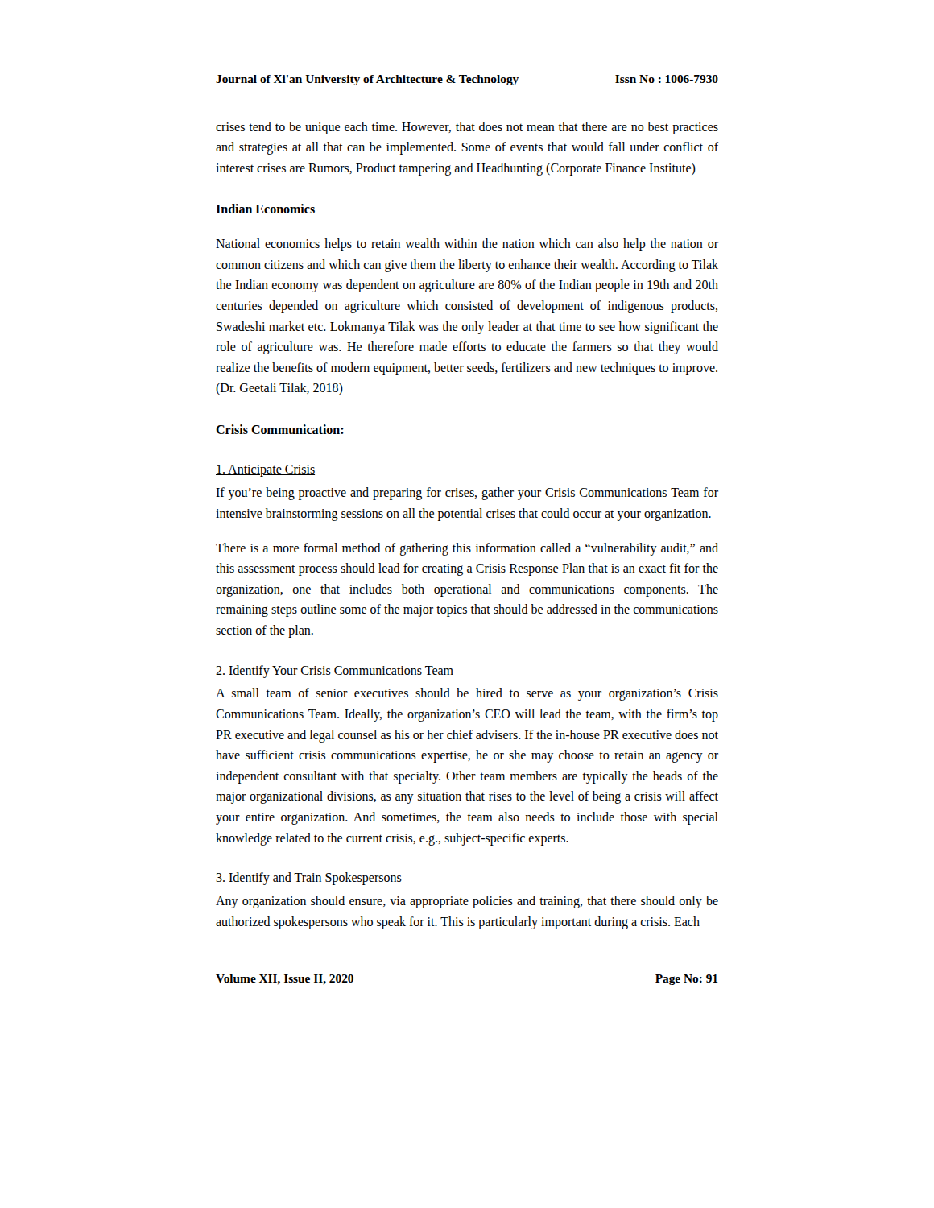Journal of Xi'an University of Architecture & Technology
Issn No : 1006-7930
crises tend to be unique each time. However, that does not mean that there are no best practices and strategies at all that can be implemented. Some of events that would fall under conflict of interest crises are Rumors, Product tampering and Headhunting (Corporate Finance Institute)
Indian Economics
National economics helps to retain wealth within the nation which can also help the nation or common citizens and which can give them the liberty to enhance their wealth. According to Tilak the Indian economy was dependent on agriculture are 80% of the Indian people in 19th and 20th centuries depended on agriculture which consisted of development of indigenous products, Swadeshi market etc. Lokmanya Tilak was the only leader at that time to see how significant the role of agriculture was. He therefore made efforts to educate the farmers so that they would realize the benefits of modern equipment, better seeds, fertilizers and new techniques to improve. (Dr. Geetali Tilak, 2018)
Crisis Communication:
1. Anticipate Crisis
If you’re being proactive and preparing for crises, gather your Crisis Communications Team for intensive brainstorming sessions on all the potential crises that could occur at your organization.
There is a more formal method of gathering this information called a “vulnerability audit,” and this assessment process should lead for creating a Crisis Response Plan that is an exact fit for the organization, one that includes both operational and communications components. The remaining steps outline some of the major topics that should be addressed in the communications section of the plan.
2. Identify Your Crisis Communications Team
A small team of senior executives should be hired to serve as your organization’s Crisis Communications Team. Ideally, the organization’s CEO will lead the team, with the firm’s top PR executive and legal counsel as his or her chief advisers. If the in-house PR executive does not have sufficient crisis communications expertise, he or she may choose to retain an agency or independent consultant with that specialty. Other team members are typically the heads of the major organizational divisions, as any situation that rises to the level of being a crisis will affect your entire organization. And sometimes, the team also needs to include those with special knowledge related to the current crisis, e.g., subject-specific experts.
3. Identify and Train Spokespersons
Any organization should ensure, via appropriate policies and training, that there should only be authorized spokespersons who speak for it. This is particularly important during a crisis. Each
Volume XII, Issue II, 2020
Page No: 91